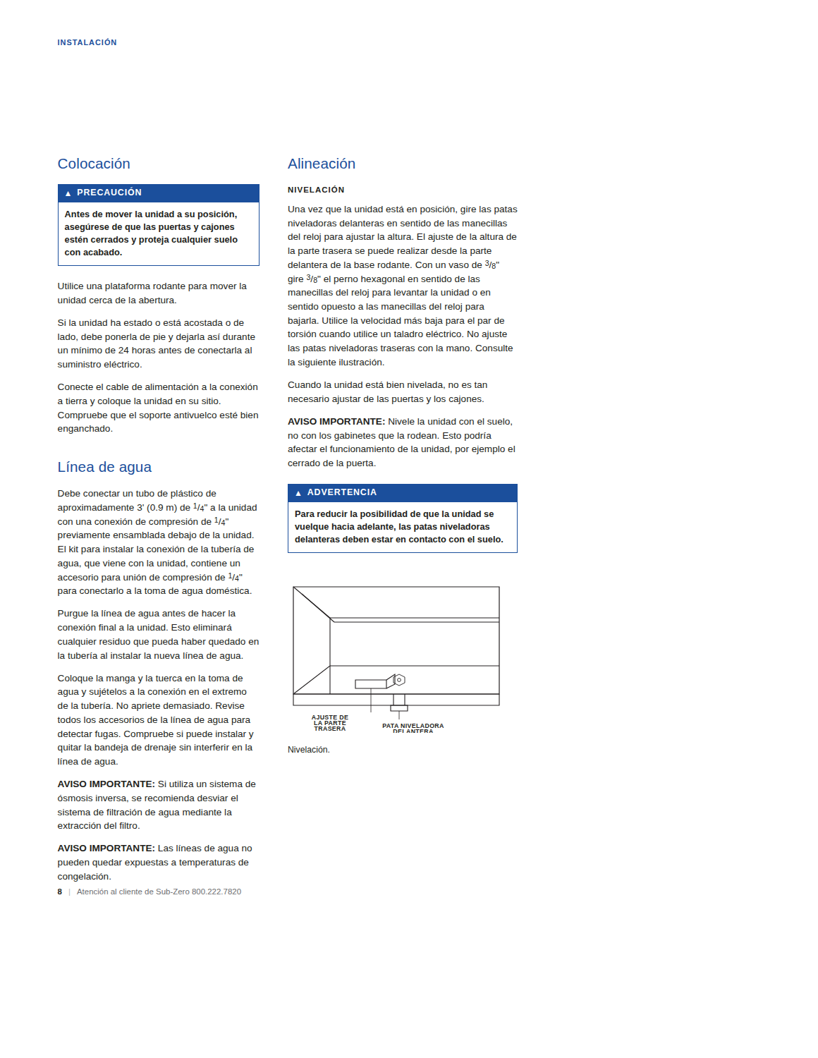INSTALACIÓN
Colocación
▲PRECAUCIÓN
Antes de mover la unidad a su posición, asegúrese de que las puertas y cajones estén cerrados y proteja cualquier suelo con acabado.
Utilice una plataforma rodante para mover la unidad cerca de la abertura.
Si la unidad ha estado o está acostada o de lado, debe ponerla de pie y dejarla así durante un mínimo de 24 horas antes de conectarla al suministro eléctrico.
Conecte el cable de alimentación a la conexión a tierra y coloque la unidad en su sitio. Compruebe que el soporte antivuelco esté bien enganchado.
Línea de agua
Debe conectar un tubo de plástico de aproximadamente 3' (0.9 m) de 1/4" a la unidad con una conexión de compresión de 1/4" previamente ensamblada debajo de la unidad. El kit para instalar la conexión de la tubería de agua, que viene con la unidad, contiene un accesorio para unión de compresión de 1/4" para conectarlo a la toma de agua doméstica.
Purgue la línea de agua antes de hacer la conexión final a la unidad. Esto eliminará cualquier residuo que pueda haber quedado en la tubería al instalar la nueva línea de agua.
Coloque la manga y la tuerca en la toma de agua y sujételos a la conexión en el extremo de la tubería. No apriete demasiado. Revise todos los accesorios de la línea de agua para detectar fugas. Compruebe si puede instalar y quitar la bandeja de drenaje sin interferir en la línea de agua.
AVISO IMPORTANTE: Si utiliza un sistema de ósmosis inversa, se recomienda desviar el sistema de filtración de agua mediante la extracción del filtro.
AVISO IMPORTANTE: Las líneas de agua no pueden quedar expuestas a temperaturas de congelación.
Alineación
NIVELACIÓN
Una vez que la unidad está en posición, gire las patas niveladoras delanteras en sentido de las manecillas del reloj para ajustar la altura. El ajuste de la altura de la parte trasera se puede realizar desde la parte delantera de la base rodante. Con un vaso de 3/8" gire 3/8" el perno hexagonal en sentido de las manecillas del reloj para levantar la unidad o en sentido opuesto a las manecillas del reloj para bajarla. Utilice la velocidad más baja para el par de torsión cuando utilice un taladro eléctrico. No ajuste las patas niveladoras traseras con la mano. Consulte la siguiente ilustración.
Cuando la unidad está bien nivelada, no es tan necesario ajustar de las puertas y los cajones.
AVISO IMPORTANTE: Nivele la unidad con el suelo, no con los gabinetes que la rodean. Esto podría afectar el funcionamiento de la unidad, por ejemplo el cerrado de la puerta.
▲ADVERTENCIA
Para reducir la posibilidad de que la unidad se vuelque hacia adelante, las patas niveladoras delanteras deben estar en contacto con el suelo.
AJUSTE DE LA PARTE TRASERA PATA NIVELADORA DELANTERA
Nivelación.
8 | Atención al cliente de Sub-Zero 800.222.7820